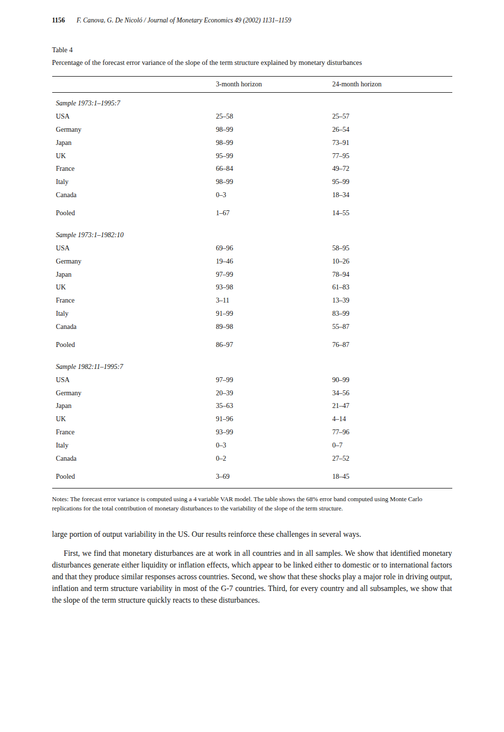1156 F. Canova, G. De Nicoló / Journal of Monetary Economics 49 (2002) 1131–1159
Table 4
Percentage of the forecast error variance of the slope of the term structure explained by monetary disturbances
| | 3-month horizon | 24-month horizon |
| --- | --- | --- |
| Sample 1973:1–1995:7 |
| USA | 25–58 | 25–57 |
| Germany | 98–99 | 26–54 |
| Japan | 98–99 | 73–91 |
| UK | 95–99 | 77–95 |
| France | 66–84 | 49–72 |
| Italy | 98–99 | 95–99 |
| Canada | 0–3 | 18–34 |
| Pooled | 1–67 | 14–55 |
| Sample 1973:1–1982:10 |
| USA | 69–96 | 58–95 |
| Germany | 19–46 | 10–26 |
| Japan | 97–99 | 78–94 |
| UK | 93–98 | 61–83 |
| France | 3–11 | 13–39 |
| Italy | 91–99 | 83–99 |
| Canada | 89–98 | 55–87 |
| Pooled | 86–97 | 76–87 |
| Sample 1982:11–1995:7 |
| USA | 97–99 | 90–99 |
| Germany | 20–39 | 34–56 |
| Japan | 35–63 | 21–47 |
| UK | 91–96 | 4–14 |
| France | 93–99 | 77–96 |
| Italy | 0–3 | 0–7 |
| Canada | 0–2 | 27–52 |
| Pooled | 3–69 | 18–45 |
Notes: The forecast error variance is computed using a 4 variable VAR model. The table shows the 68% error band computed using Monte Carlo replications for the total contribution of monetary disturbances to the variability of the slope of the term structure.
large portion of output variability in the US. Our results reinforce these challenges in several ways.
First, we find that monetary disturbances are at work in all countries and in all samples. We show that identified monetary disturbances generate either liquidity or inflation effects, which appear to be linked either to domestic or to international factors and that they produce similar responses across countries. Second, we show that these shocks play a major role in driving output, inflation and term structure variability in most of the G-7 countries. Third, for every country and all subsamples, we show that the slope of the term structure quickly reacts to these disturbances.